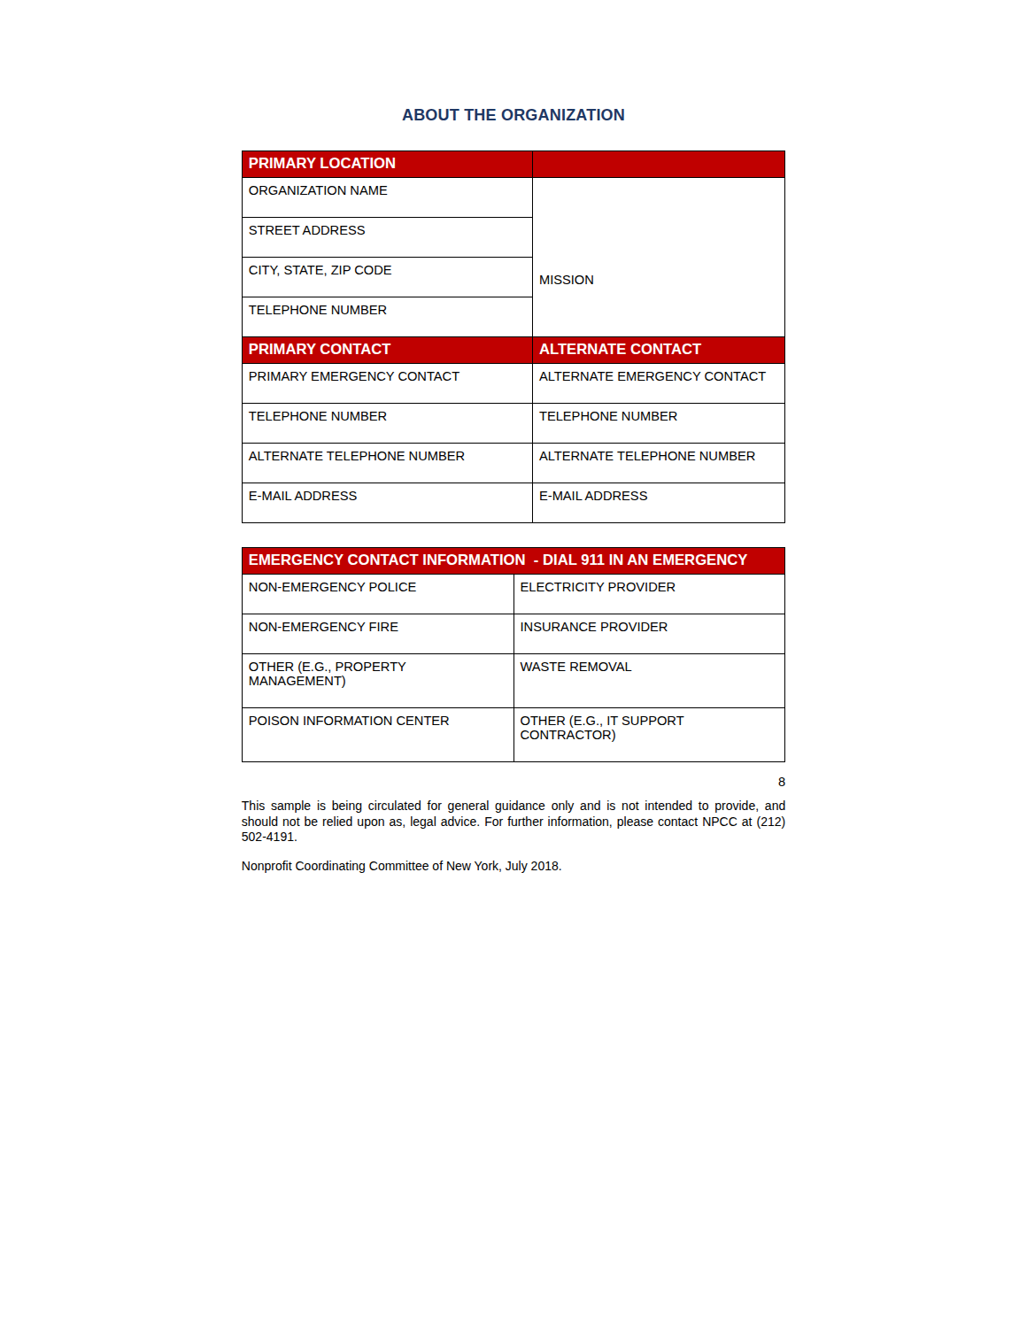ABOUT THE ORGANIZATION
| PRIMARY LOCATION | |
| --- | --- |
| ORGANIZATION NAME | MISSION |
| STREET ADDRESS |
| CITY, STATE, ZIP CODE |
| TELEPHONE NUMBER |
| PRIMARY CONTACT | ALTERNATE CONTACT |
| PRIMARY EMERGENCY CONTACT | ALTERNATE EMERGENCY CONTACT |
| TELEPHONE NUMBER | TELEPHONE NUMBER |
| ALTERNATE TELEPHONE NUMBER | ALTERNATE TELEPHONE NUMBER |
| E-MAIL ADDRESS | E-MAIL ADDRESS |
| EMERGENCY CONTACT INFORMATION - DIAL 911 IN AN EMERGENCY |
| --- |
| NON-EMERGENCY POLICE | ELECTRICITY PROVIDER |
| NON-EMERGENCY FIRE | INSURANCE PROVIDER |
| OTHER (E.G., PROPERTY MANAGEMENT) | WASTE REMOVAL |
| POISON INFORMATION CENTER | OTHER (E.G., IT SUPPORT CONTRACTOR) |
8
This sample is being circulated for general guidance only and is not intended to provide, and should not be relied upon as, legal advice. For further information, please contact NPCC at (212) 502-4191.
Nonprofit Coordinating Committee of New York, July 2018.